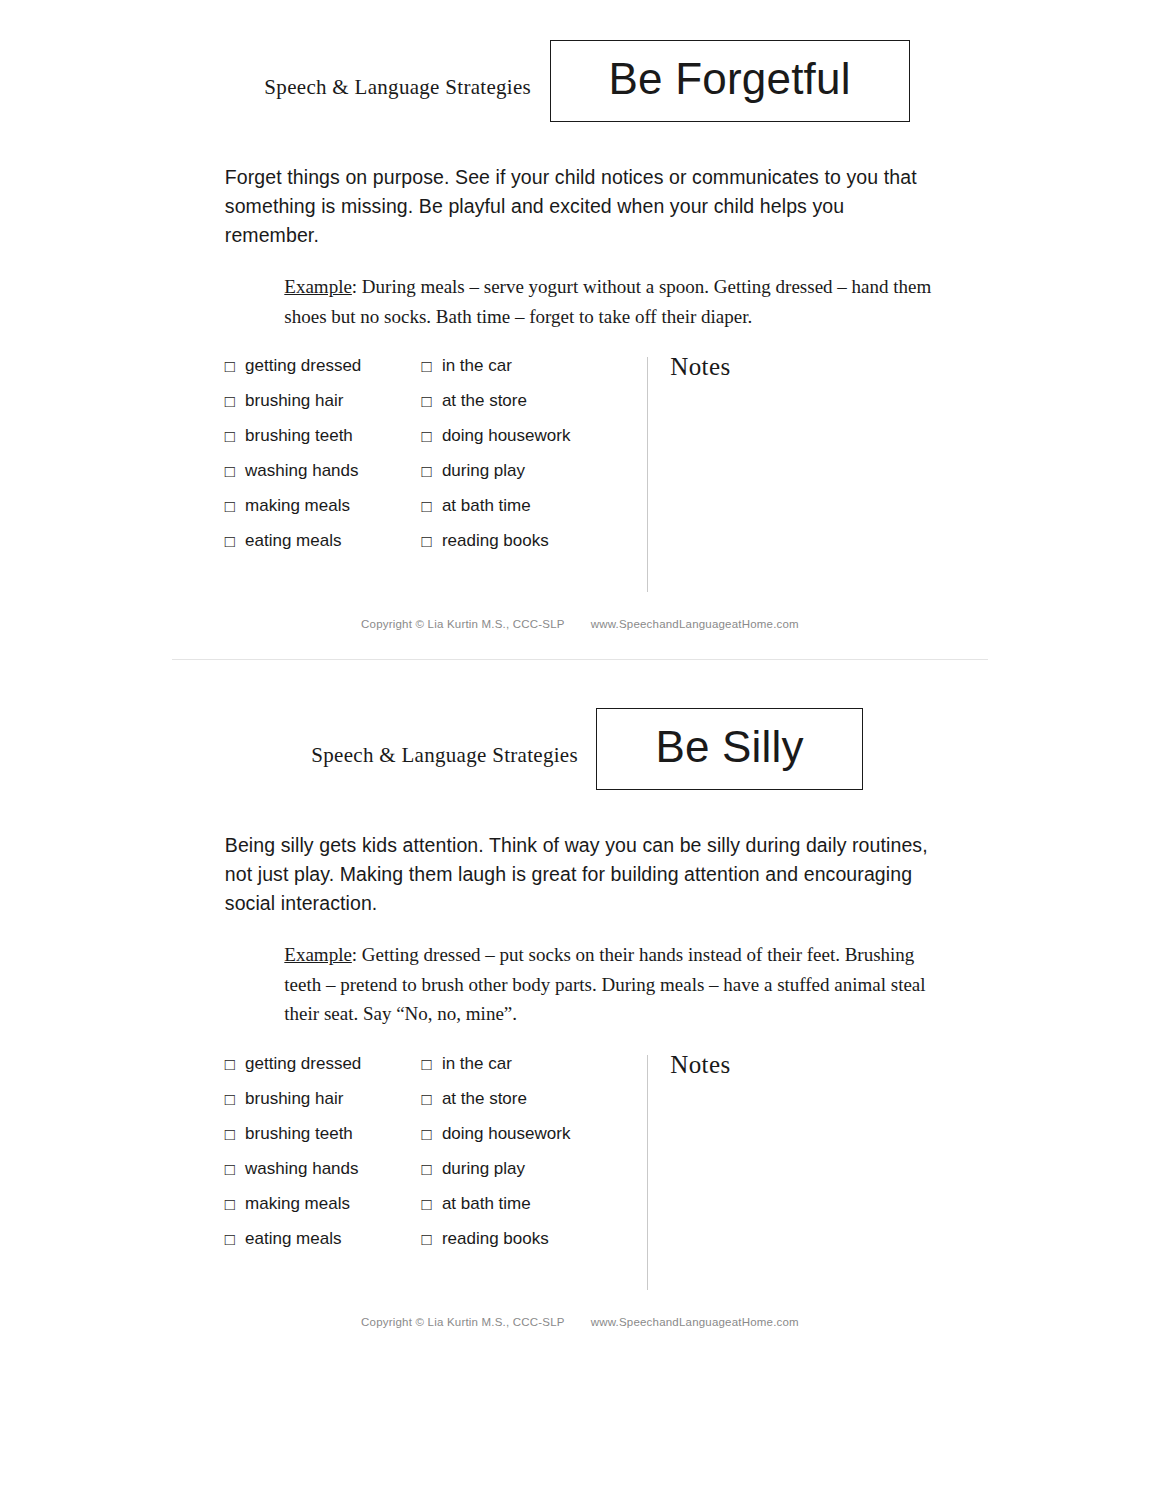Speech & Language Strategies
Be Forgetful
Forget things on purpose. See if your child notices or communicates to you that something is missing. Be playful and excited when your child helps you remember.
Example: During meals – serve yogurt without a spoon. Getting dressed – hand them shoes but no socks. Bath time – forget to take off their diaper.
getting dressed
brushing hair
brushing teeth
washing hands
making meals
eating meals
in the car
at the store
doing housework
during play
at bath time
reading books
Notes
Copyright © Lia Kurtin M.S., CCC-SLP www.SpeechandLanguageatHome.com
Speech & Language Strategies
Be Silly
Being silly gets kids attention. Think of way you can be silly during daily routines, not just play. Making them laugh is great for building attention and encouraging social interaction.
Example: Getting dressed – put socks on their hands instead of their feet. Brushing teeth – pretend to brush other body parts. During meals – have a stuffed animal steal their seat. Say “No, no, mine”.
getting dressed
brushing hair
brushing teeth
washing hands
making meals
eating meals
in the car
at the store
doing housework
during play
at bath time
reading books
Notes
Copyright © Lia Kurtin M.S., CCC-SLP www.SpeechandLanguageatHome.com